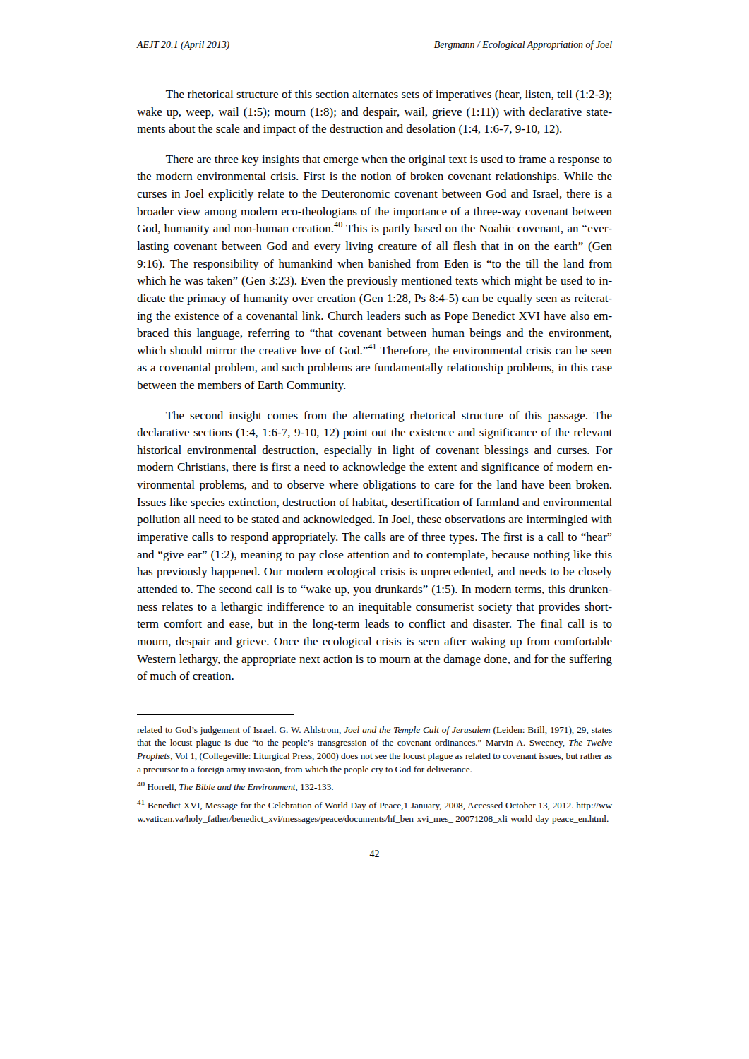AEJT 20.1 (April 2013) Bergmann / Ecological Appropriation of Joel
The rhetorical structure of this section alternates sets of imperatives (hear, listen, tell (1:2-3); wake up, weep, wail (1:5); mourn (1:8); and despair, wail, grieve (1:11)) with declarative statements about the scale and impact of the destruction and desolation (1:4, 1:6-7, 9-10, 12).
There are three key insights that emerge when the original text is used to frame a response to the modern environmental crisis. First is the notion of broken covenant relationships. While the curses in Joel explicitly relate to the Deuteronomic covenant between God and Israel, there is a broader view among modern eco-theologians of the importance of a three-way covenant between God, humanity and non-human creation.40 This is partly based on the Noahic covenant, an “everlasting covenant between God and every living creature of all flesh that in on the earth” (Gen 9:16). The responsibility of humankind when banished from Eden is “to the till the land from which he was taken” (Gen 3:23). Even the previously mentioned texts which might be used to indicate the primacy of humanity over creation (Gen 1:28, Ps 8:4-5) can be equally seen as reiterating the existence of a covenantal link. Church leaders such as Pope Benedict XVI have also embraced this language, referring to “that covenant between human beings and the environment, which should mirror the creative love of God.”41 Therefore, the environmental crisis can be seen as a covenantal problem, and such problems are fundamentally relationship problems, in this case between the members of Earth Community.
The second insight comes from the alternating rhetorical structure of this passage. The declarative sections (1:4, 1:6-7, 9-10, 12) point out the existence and significance of the relevant historical environmental destruction, especially in light of covenant blessings and curses. For modern Christians, there is first a need to acknowledge the extent and significance of modern environmental problems, and to observe where obligations to care for the land have been broken. Issues like species extinction, destruction of habitat, desertification of farmland and environmental pollution all need to be stated and acknowledged. In Joel, these observations are intermingled with imperative calls to respond appropriately. The calls are of three types. The first is a call to “hear” and “give ear” (1:2), meaning to pay close attention and to contemplate, because nothing like this has previously happened. Our modern ecological crisis is unprecedented, and needs to be closely attended to. The second call is to “wake up, you drunkards” (1:5). In modern terms, this drunkenness relates to a lethargic indifference to an inequitable consumerist society that provides short-term comfort and ease, but in the long-term leads to conflict and disaster. The final call is to mourn, despair and grieve. Once the ecological crisis is seen after waking up from comfortable Western lethargy, the appropriate next action is to mourn at the damage done, and for the suffering of much of creation.
related to God’s judgement of Israel. G. W. Ahlstrom, Joel and the Temple Cult of Jerusalem (Leiden: Brill, 1971), 29, states that the locust plague is due “to the people’s transgression of the covenant ordinances.” Marvin A. Sweeney, The Twelve Prophets, Vol 1, (Collegeville: Liturgical Press, 2000) does not see the locust plague as related to covenant issues, but rather as a precursor to a foreign army invasion, from which the people cry to God for deliverance.
40 Horrell, The Bible and the Environment, 132-133.
41 Benedict XVI, Message for the Celebration of World Day of Peace,1 January, 2008, Accessed October 13, 2012. http://www.vatican.va/holy_father/benedict_xvi/messages/peace/documents/hf_ben-xvi_mes_ 20071208_xli-world-day-peace_en.html.
42